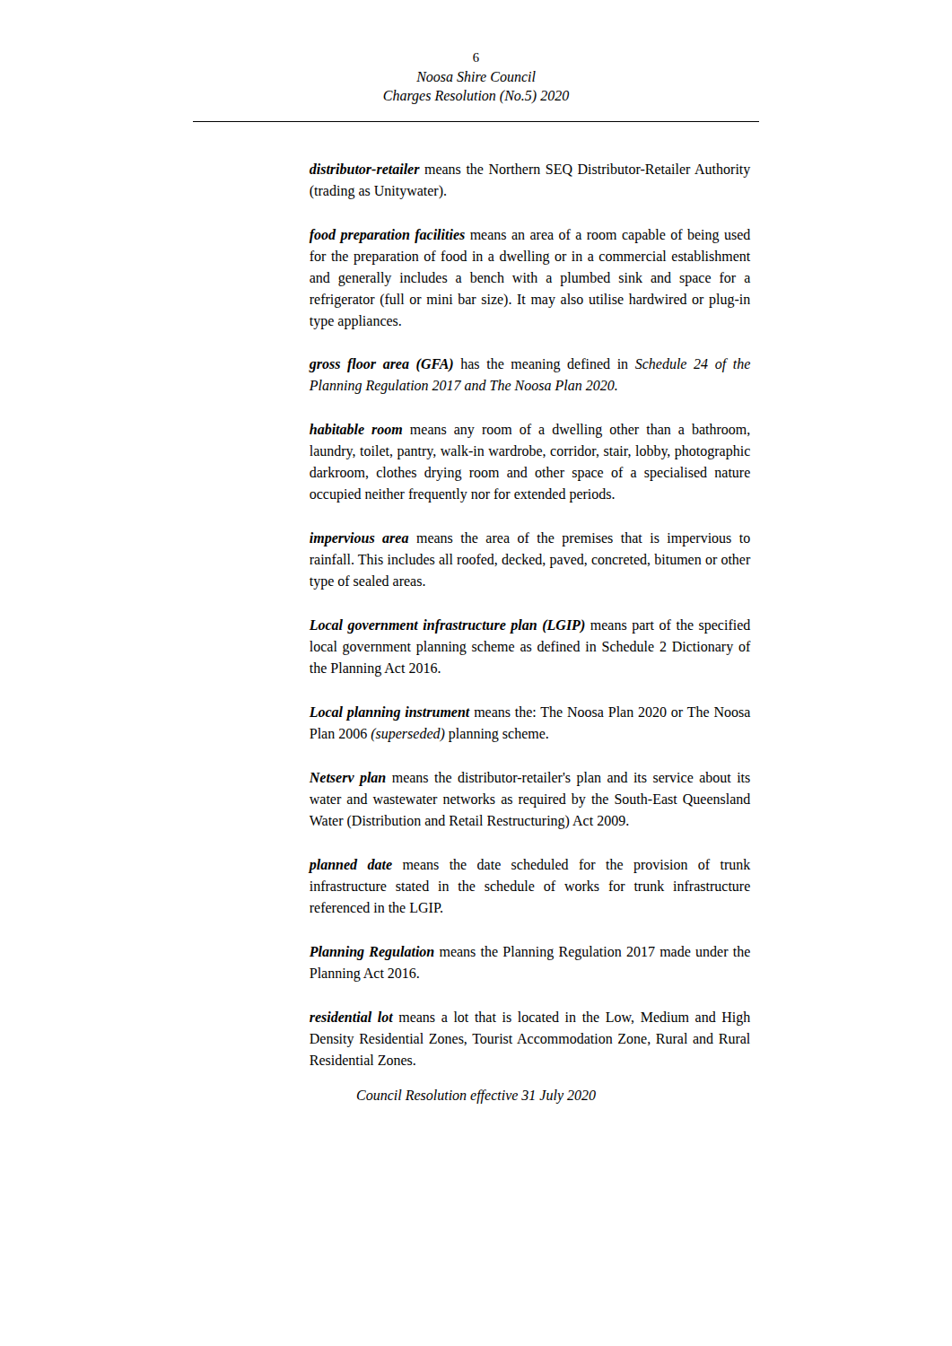6
Noosa Shire Council
Charges Resolution (No.5) 2020
distributor-retailer means the Northern SEQ Distributor-Retailer Authority (trading as Unitywater).
food preparation facilities means an area of a room capable of being used for the preparation of food in a dwelling or in a commercial establishment and generally includes a bench with a plumbed sink and space for a refrigerator (full or mini bar size). It may also utilise hardwired or plug-in type appliances.
gross floor area (GFA) has the meaning defined in Schedule 24 of the Planning Regulation 2017 and The Noosa Plan 2020.
habitable room means any room of a dwelling other than a bathroom, laundry, toilet, pantry, walk-in wardrobe, corridor, stair, lobby, photographic darkroom, clothes drying room and other space of a specialised nature occupied neither frequently nor for extended periods.
impervious area means the area of the premises that is impervious to rainfall. This includes all roofed, decked, paved, concreted, bitumen or other type of sealed areas.
Local government infrastructure plan (LGIP) means part of the specified local government planning scheme as defined in Schedule 2 Dictionary of the Planning Act 2016.
Local planning instrument means the: The Noosa Plan 2020 or The Noosa Plan 2006 (superseded) planning scheme.
Netserv plan means the distributor-retailer's plan and its service about its water and wastewater networks as required by the South-East Queensland Water (Distribution and Retail Restructuring) Act 2009.
planned date means the date scheduled for the provision of trunk infrastructure stated in the schedule of works for trunk infrastructure referenced in the LGIP.
Planning Regulation means the Planning Regulation 2017 made under the Planning Act 2016.
residential lot means a lot that is located in the Low, Medium and High Density Residential Zones, Tourist Accommodation Zone, Rural and Rural Residential Zones.
Council Resolution effective 31 July 2020